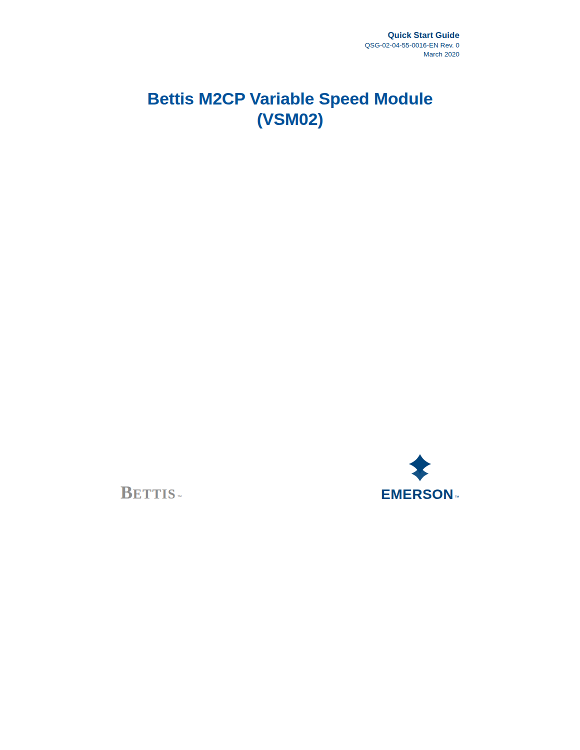Quick Start Guide
QSG-02-04-55-0016-EN Rev. 0
March 2020
Bettis M2CP Variable Speed Module (VSM02)
Bettis™
EMERSON™